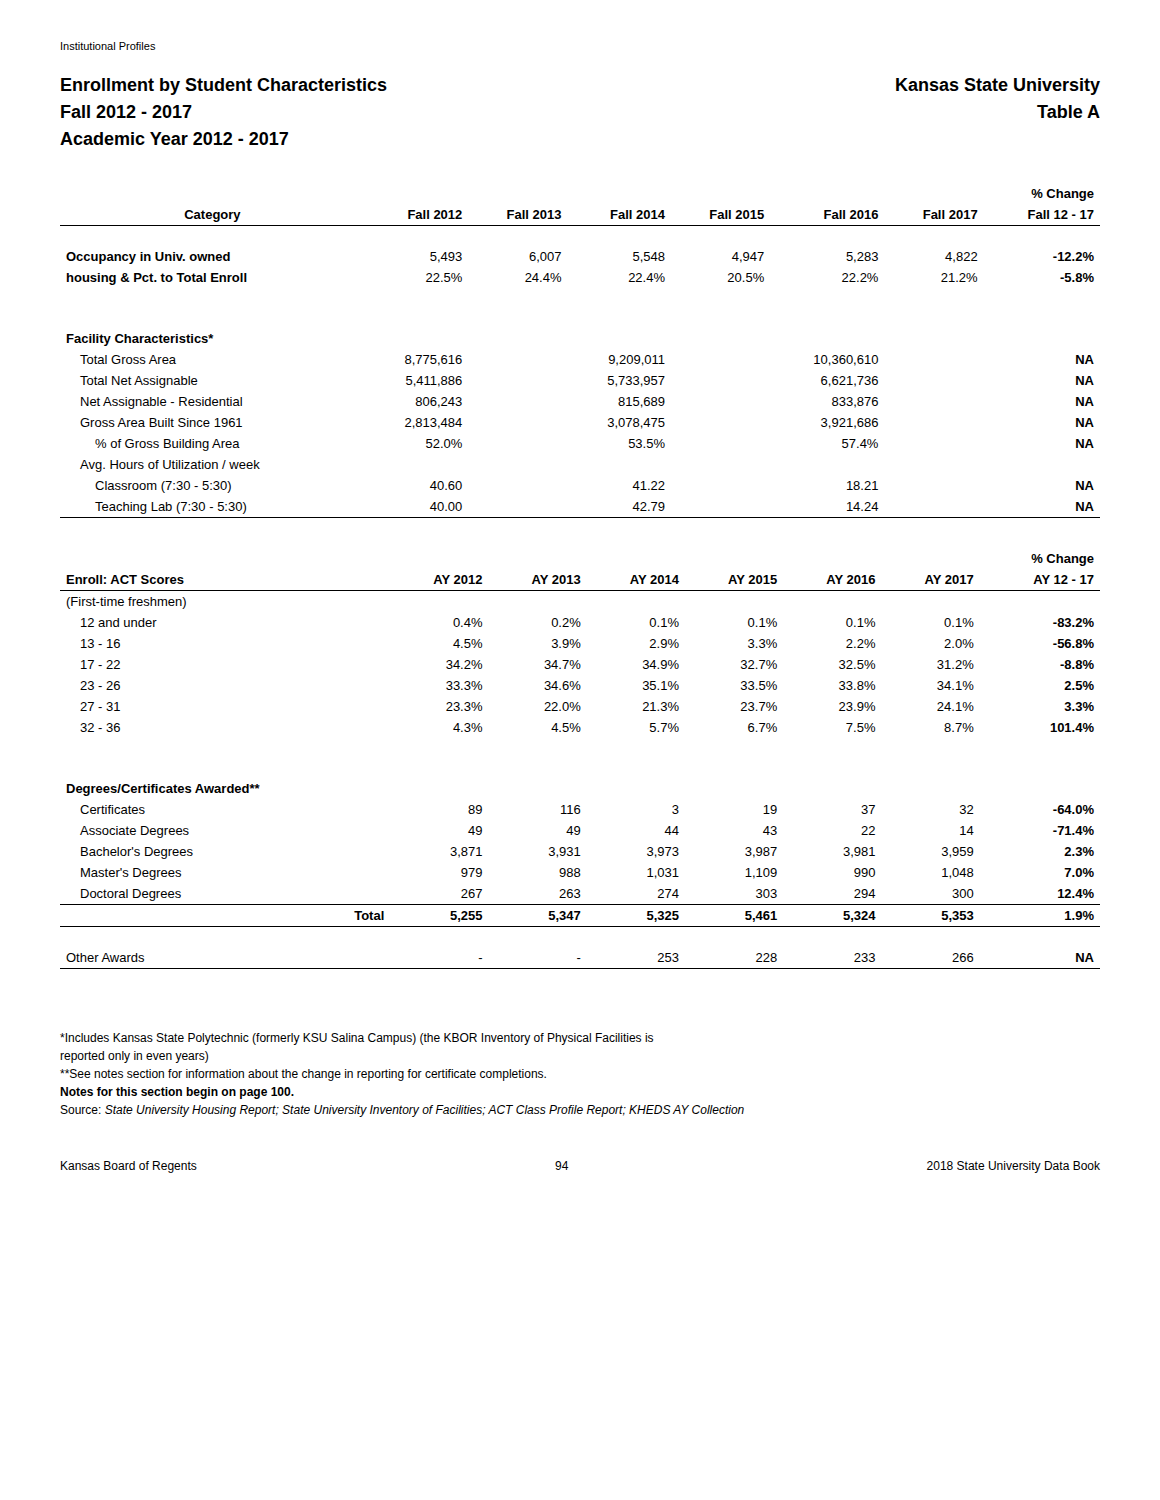Institutional Profiles
Enrollment by Student Characteristics
Fall 2012 - 2017
Academic Year 2012 - 2017
Kansas State University
Table A
| | | % Change |
| Category | Fall 2012 | Fall 2013 | Fall 2014 | Fall 2015 | Fall 2016 | Fall 2017 | Fall 12 - 17 |
| Occupancy in Univ. owned | 5,493 | 6,007 | 5,548 | 4,947 | 5,283 | 4,822 | -12.2% |
| housing & Pct. to Total Enroll | 22.5% | 24.4% | 22.4% | 20.5% | 22.2% | 21.2% | -5.8% |
| Facility Characteristics* | |
| Total Gross Area | 8,775,616 | | 9,209,011 | | 10,360,610 | | NA |
| Total Net Assignable | 5,411,886 | | 5,733,957 | | 6,621,736 | | NA |
| Net Assignable - Residential | 806,243 | | 815,689 | | 833,876 | | NA |
| Gross Area Built Since 1961 | 2,813,484 | | 3,078,475 | | 3,921,686 | | NA |
| % of Gross Building Area | 52.0% | | 53.5% | | 57.4% | | NA |
| Avg. Hours of Utilization / week | |
| Classroom (7:30 - 5:30) | 40.60 | | 41.22 | | 18.21 | | NA |
| Teaching Lab (7:30 - 5:30) | 40.00 | | 42.79 | | 14.24 | | NA |
| | | % Change |
| Enroll: ACT Scores | AY 2012 | AY 2013 | AY 2014 | AY 2015 | AY 2016 | AY 2017 | AY 12 - 17 |
| (First-time freshmen) | |
| 12 and under | 0.4% | 0.2% | 0.1% | 0.1% | 0.1% | 0.1% | -83.2% |
| 13 - 16 | 4.5% | 3.9% | 2.9% | 3.3% | 2.2% | 2.0% | -56.8% |
| 17 - 22 | 34.2% | 34.7% | 34.9% | 32.7% | 32.5% | 31.2% | -8.8% |
| 23 - 26 | 33.3% | 34.6% | 35.1% | 33.5% | 33.8% | 34.1% | 2.5% |
| 27 - 31 | 23.3% | 22.0% | 21.3% | 23.7% | 23.9% | 24.1% | 3.3% |
| 32 - 36 | 4.3% | 4.5% | 5.7% | 6.7% | 7.5% | 8.7% | 101.4% |
| Degrees/Certificates Awarded** | |
| Certificates | 89 | 116 | 3 | 19 | 37 | 32 | -64.0% |
| Associate Degrees | 49 | 49 | 44 | 43 | 22 | 14 | -71.4% |
| Bachelor's Degrees | 3,871 | 3,931 | 3,973 | 3,987 | 3,981 | 3,959 | 2.3% |
| Master's Degrees | 979 | 988 | 1,031 | 1,109 | 990 | 1,048 | 7.0% |
| Doctoral Degrees | 267 | 263 | 274 | 303 | 294 | 300 | 12.4% |
| Total | 5,255 | 5,347 | 5,325 | 5,461 | 5,324 | 5,353 | 1.9% |
| Other Awards | - | - | 253 | 228 | 233 | 266 | NA |
*Includes Kansas State Polytechnic (formerly KSU Salina Campus) (the KBOR Inventory of Physical Facilities is
reported only in even years)
**See notes section for information about the change in reporting for certificate completions.
Notes for this section begin on page 100.
Source: State University Housing Report; State University Inventory of Facilities; ACT Class Profile Report; KHEDS AY Collection
Kansas Board of Regents
94
2018 State University Data Book